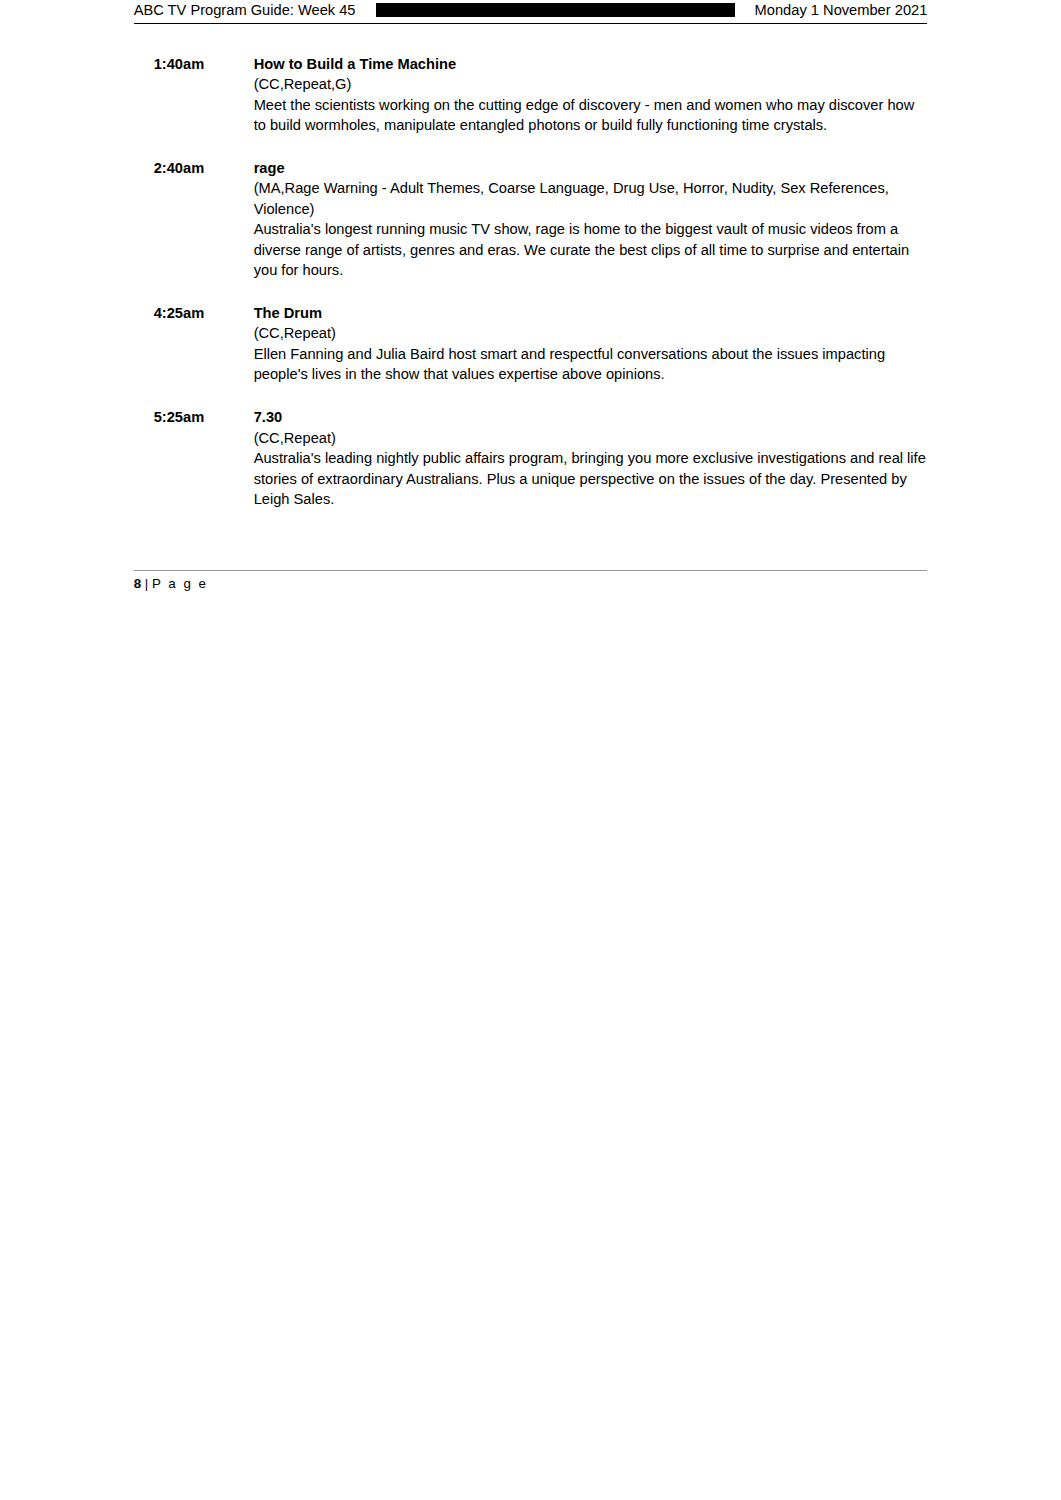ABC TV Program Guide: Week 45
Monday 1 November 2021
1:40am
How to Build a Time Machine
(CC,Repeat,G)
Meet the scientists working on the cutting edge of discovery - men and women who may discover how to build wormholes, manipulate entangled photons or build fully functioning time crystals.
2:40am
rage
(MA,Rage Warning - Adult Themes, Coarse Language, Drug Use, Horror, Nudity, Sex References, Violence)
Australia's longest running music TV show, rage is home to the biggest vault of music videos from a diverse range of artists, genres and eras. We curate the best clips of all time to surprise and entertain you for hours.
4:25am
The Drum
(CC,Repeat)
Ellen Fanning and Julia Baird host smart and respectful conversations about the issues impacting people's lives in the show that values expertise above opinions.
5:25am
7.30
(CC,Repeat)
Australia's leading nightly public affairs program, bringing you more exclusive investigations and real life stories of extraordinary Australians. Plus a unique perspective on the issues of the day. Presented by Leigh Sales.
8 | P a g e